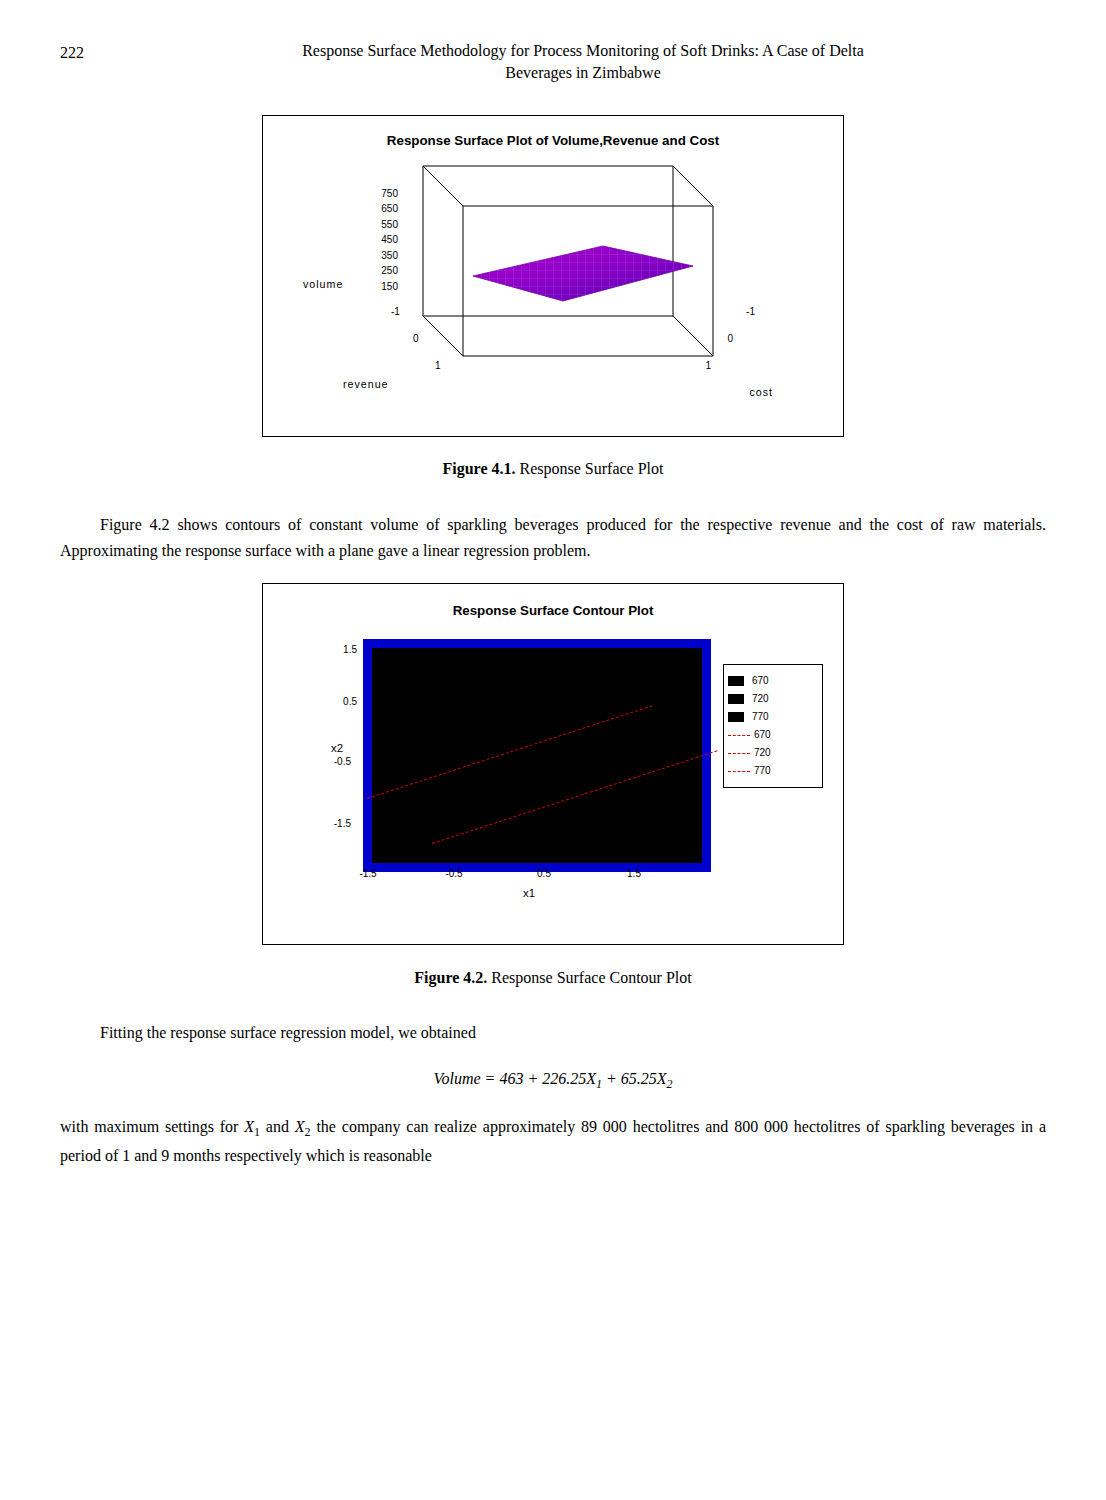222
Response Surface Methodology for Process Monitoring of Soft Drinks: A Case of Delta
Beverages in Zimbabwe
Response Surface Plot of Volume,Revenue and Cost
volume
750
650
550
450
350
250
150
revenue
cost
-1
0
1
-1
0
1
Figure 4.1. Response Surface Plot
Figure 4.2 shows contours of constant volume of sparkling beverages produced for the respective revenue and the cost of raw materials. Approximating the response surface with a plane gave a linear regression problem.
Response Surface Contour Plot
x2
1.5
0.5
-0.5
-1.5
-1.5
-0.5
0.5
1.5
x1
670
720
770
670
720
770
Figure 4.2. Response Surface Contour Plot
Fitting the response surface regression model, we obtained
Volume = 463 + 226.25X1 + 65.25X2
with maximum settings for X1 and X2 the company can realize approximately 89 000 hectolitres and 800 000 hectolitres of sparkling beverages in a period of 1 and 9 months respectively which is reasonable